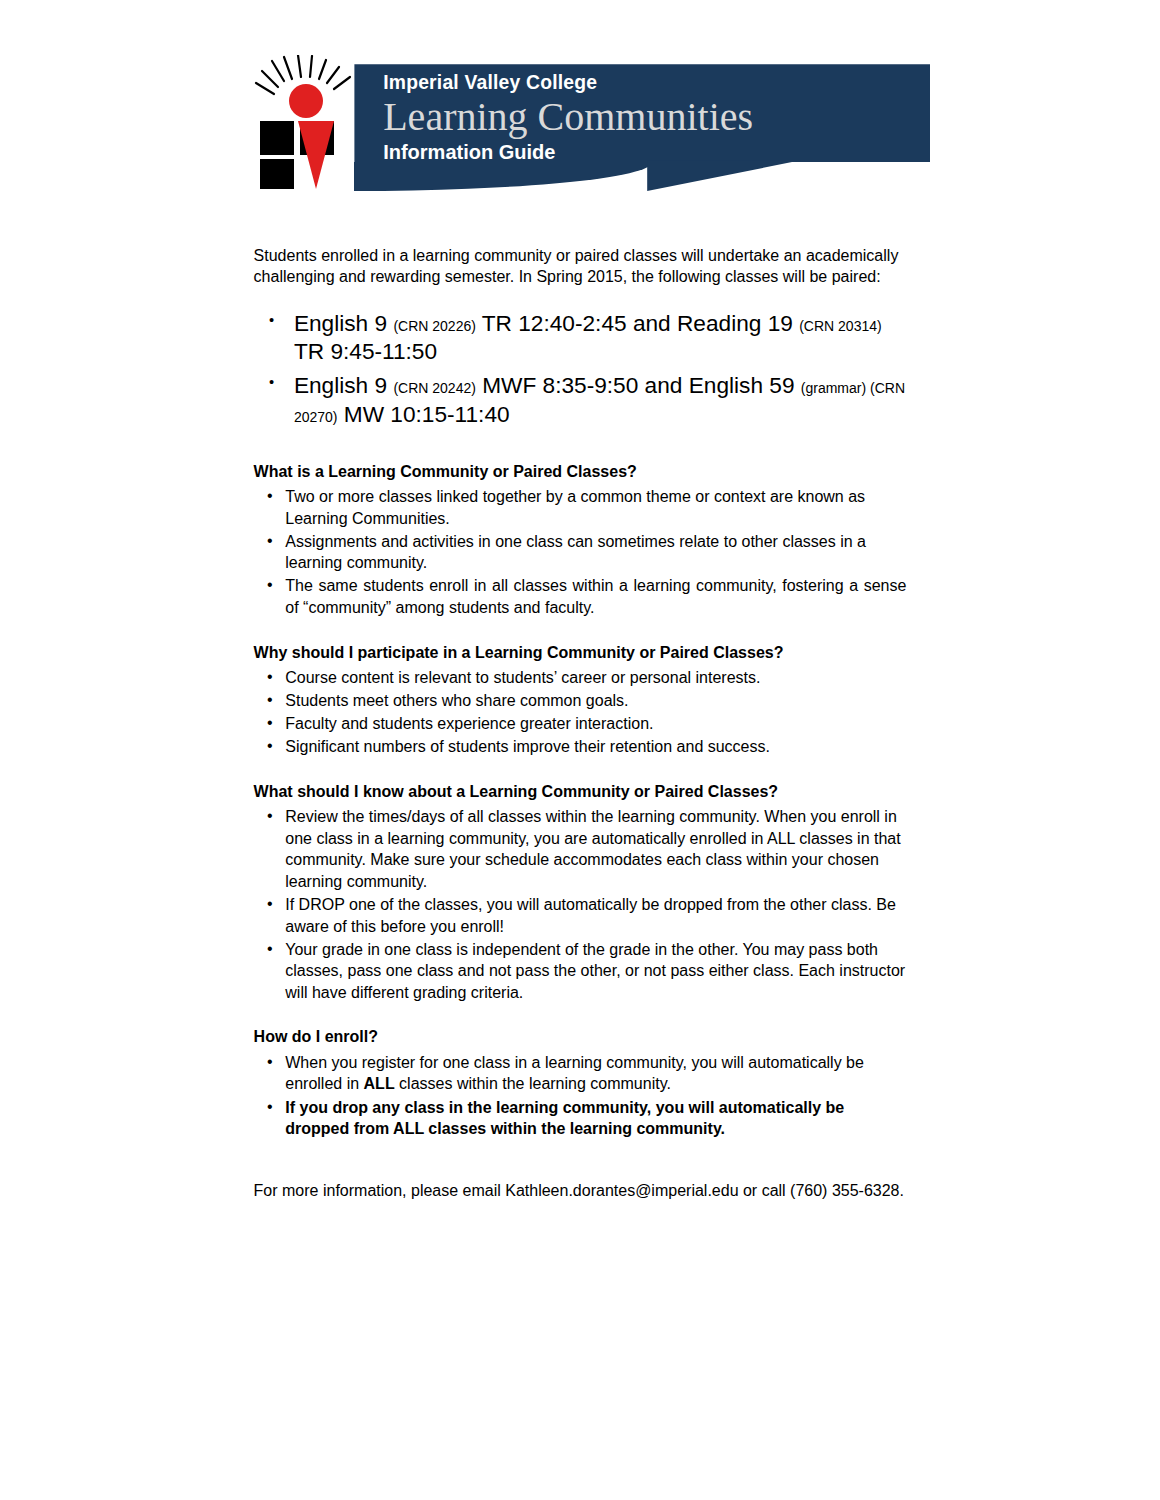Imperial Valley College
Learning Communities
Information Guide
Students enrolled in a learning community or paired classes will undertake an academically challenging and rewarding semester. In Spring 2015, the following classes will be paired:
English 9 (CRN 20226) TR 12:40-2:45 and Reading 19 (CRN 20314) TR 9:45-11:50
English 9 (CRN 20242) MWF 8:35-9:50 and English 59 (grammar) (CRN 20270) MW 10:15-11:40
What is a Learning Community or Paired Classes?
Two or more classes linked together by a common theme or context are known as Learning Communities.
Assignments and activities in one class can sometimes relate to other classes in a learning community.
The same students enroll in all classes within a learning community, fostering a sense of “community” among students and faculty.
Why should I participate in a Learning Community or Paired Classes?
Course content is relevant to students’ career or personal interests.
Students meet others who share common goals.
Faculty and students experience greater interaction.
Significant numbers of students improve their retention and success.
What should I know about a Learning Community or Paired Classes?
Review the times/days of all classes within the learning community. When you enroll in one class in a learning community, you are automatically enrolled in ALL classes in that community. Make sure your schedule accommodates each class within your chosen learning community.
If DROP one of the classes, you will automatically be dropped from the other class. Be aware of this before you enroll!
Your grade in one class is independent of the grade in the other. You may pass both classes, pass one class and not pass the other, or not pass either class. Each instructor will have different grading criteria.
How do I enroll?
When you register for one class in a learning community, you will automatically be enrolled in ALL classes within the learning community.
If you drop any class in the learning community, you will automatically be dropped from ALL classes within the learning community.
For more information, please email Kathleen.dorantes@imperial.edu or call (760) 355-6328.